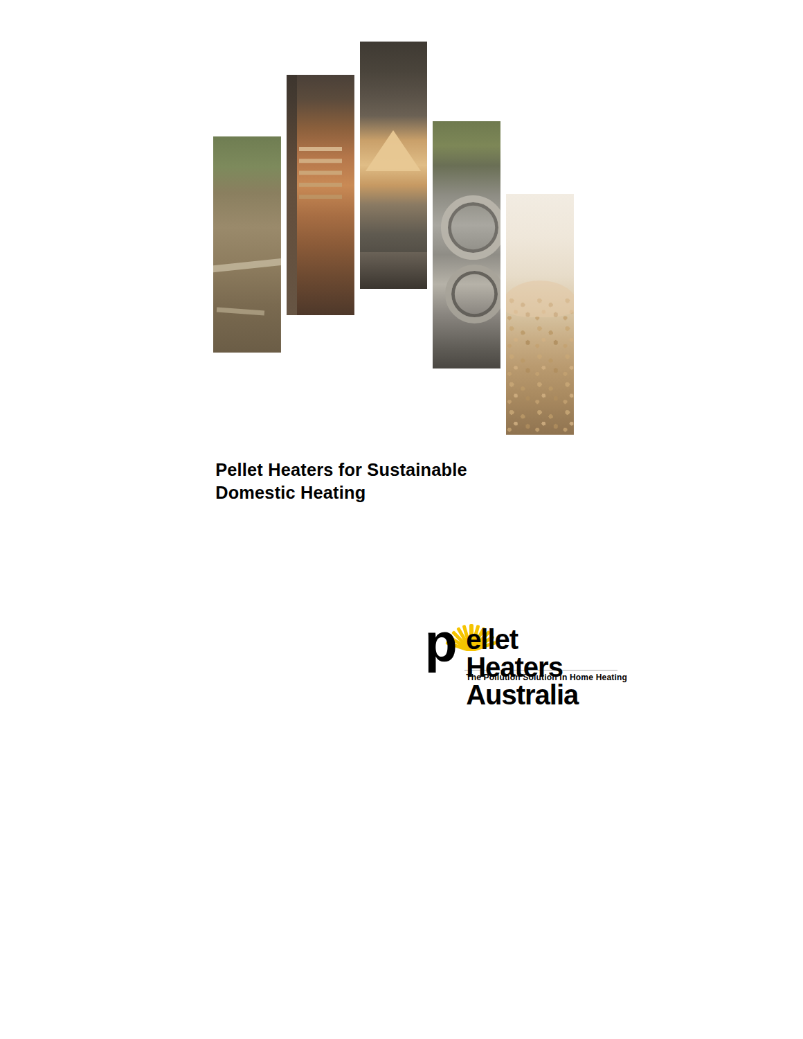Pellet Heaters for Sustainable
Domestic Heating
p
ellet Heaters Australia
The Pollution Solution in Home Heating